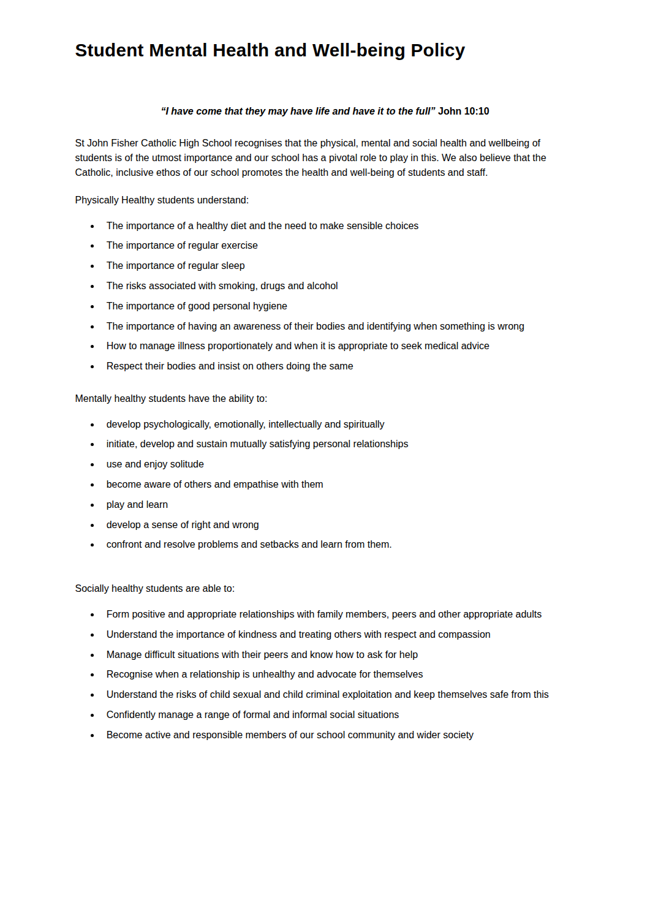Student Mental Health and Well-being Policy
“I have come that they may have life and have it to the full” John 10:10
St John Fisher Catholic High School recognises that the physical, mental and social health and wellbeing of students is of the utmost importance and our school has a pivotal role to play in this. We also believe that the Catholic, inclusive ethos of our school promotes the health and well-being of students and staff.
Physically Healthy students understand:
The importance of a healthy diet and the need to make sensible choices
The importance of regular exercise
The importance of regular sleep
The risks associated with smoking, drugs and alcohol
The importance of good personal hygiene
The importance of having an awareness of their bodies and identifying when something is wrong
How to manage illness proportionately and when it is appropriate to seek medical advice
Respect their bodies and insist on others doing the same
Mentally healthy students have the ability to:
develop psychologically, emotionally, intellectually and spiritually
initiate, develop and sustain mutually satisfying personal relationships
use and enjoy solitude
become aware of others and empathise with them
play and learn
develop a sense of right and wrong
confront and resolve problems and setbacks and learn from them.
Socially healthy students are able to:
Form positive and appropriate relationships with family members, peers and other appropriate adults
Understand the importance of kindness and treating others with respect and compassion
Manage difficult situations with their peers and know how to ask for help
Recognise when a relationship is unhealthy and advocate for themselves
Understand the risks of child sexual and child criminal exploitation and keep themselves safe from this
Confidently manage a range of formal and informal social situations
Become active and responsible members of our school community and wider society